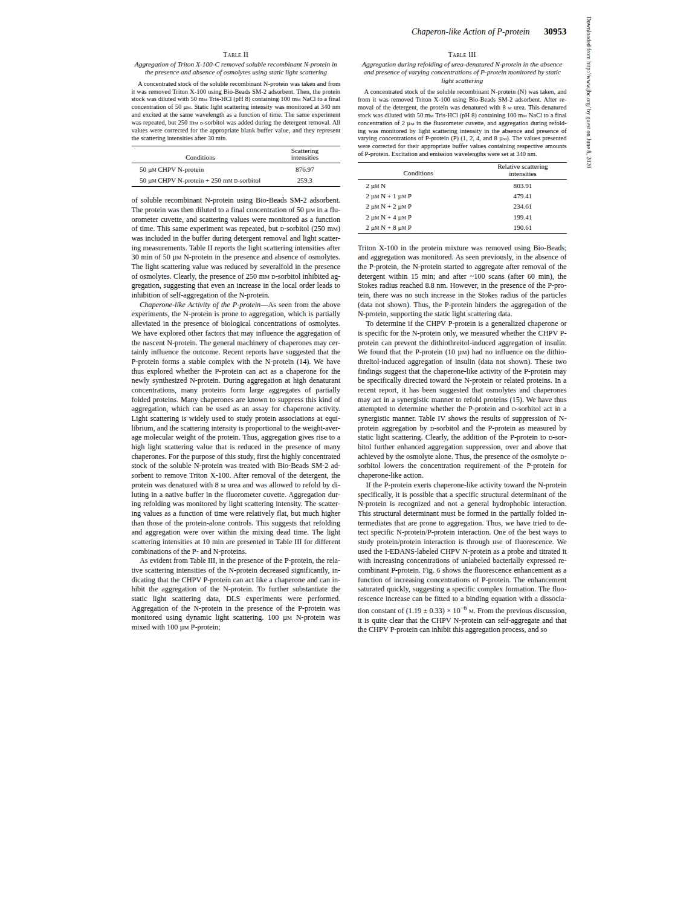Chaperon-like Action of P-protein 30953
Table II
Aggregation of Triton X-100-C removed soluble recombinant N-protein in the presence and absence of osmolytes using static light scattering
A concentrated stock of the soluble recombinant N-protein was taken and from it was removed Triton X-100 using Bio-Beads SM-2 adsorbent. Then, the protein stock was diluted with 50 mm Tris-HCl (pH 8) containing 100 mm NaCl to a final concentration of 50 µm. Static light scattering intensity was monitored at 340 nm and excited at the same wavelength as a function of time. The same experiment was repeated, but 250 mm d-sorbitol was added during the detergent removal. All values were corrected for the appropriate blank buffer value, and they represent the scattering intensities after 30 min.
| Conditions | Scattering intensities |
| --- | --- |
| 50 µ m CHPV N-protein | 876.97 |
| 50 µ m CHPV N-protein + 250 m m d -sorbitol | 259.3 |
of soluble recombinant N-protein using Bio-Beads SM-2 adsorbent. The protein was then diluted to a final concentration of 50 µm in a fluorometer cuvette, and scattering values were monitored as a function of time. This same experiment was repeated, but d-sorbitol (250 mm) was included in the buffer during detergent removal and light scattering measurements. Table II reports the light scattering intensities after 30 min of 50 µm N-protein in the presence and absence of osmolytes. The light scattering value was reduced by severalfold in the presence of osmolytes. Clearly, the presence of 250 mm d-sorbitol inhibited aggregation, suggesting that even an increase in the local order leads to inhibition of self-aggregation of the N-protein.
Chaperone-like Activity of the P-protein—As seen from the above experiments, the N-protein is prone to aggregation, which is partially alleviated in the presence of biological concentrations of osmolytes. We have explored other factors that may influence the aggregation of the nascent N-protein. The general machinery of chaperones may certainly influence the outcome. Recent reports have suggested that the P-protein forms a stable complex with the N-protein (14). We have thus explored whether the P-protein can act as a chaperone for the newly synthesized N-protein. During aggregation at high denaturant concentrations, many proteins form large aggregates of partially folded proteins. Many chaperones are known to suppress this kind of aggregation, which can be used as an assay for chaperone activity. Light scattering is widely used to study protein associations at equilibrium, and the scattering intensity is proportional to the weight-average molecular weight of the protein. Thus, aggregation gives rise to a high light scattering value that is reduced in the presence of many chaperones. For the purpose of this study, first the highly concentrated stock of the soluble N-protein was treated with Bio-Beads SM-2 adsorbent to remove Triton X-100. After removal of the detergent, the protein was denatured with 8 m urea and was allowed to refold by diluting in a native buffer in the fluorometer cuvette. Aggregation during refolding was monitored by light scattering intensity. The scattering values as a function of time were relatively flat, but much higher than those of the protein-alone controls. This suggests that refolding and aggregation were over within the mixing dead time. The light scattering intensities at 10 min are presented in Table III for different combinations of the P- and N-proteins.
As evident from Table III, in the presence of the P-protein, the relative scattering intensities of the N-protein decreased significantly, indicating that the CHPV P-protein can act like a chaperone and can inhibit the aggregation of the N-protein. To further substantiate the static light scattering data, DLS experiments were performed. Aggregation of the N-protein in the presence of the P-protein was monitored using dynamic light scattering. 100 µm N-protein was mixed with 100 µm P-protein;
Table III
Aggregation during refolding of urea-denatured N-protein in the absence and presence of varying concentrations of P-protein monitored by static light scattering
A concentrated stock of the soluble recombinant N-protein (N) was taken, and from it was removed Triton X-100 using Bio-Beads SM-2 adsorbent. After removal of the detergent, the protein was denatured with 8 m urea. This denatured stock was diluted with 50 mm Tris-HCl (pH 8) containing 100 mm NaCl to a final concentration of 2 µm in the fluorometer cuvette, and aggregation during refolding was monitored by light scattering intensity in the absence and presence of varying concentrations of P-protein (P) (1, 2, 4, and 8 µm). The values presented were corrected for their appropriate buffer values containing respective amounts of P-protein. Excitation and emission wavelengths were set at 340 nm.
| Conditions | Relative scattering intensities |
| --- | --- |
| 2 µ m N | 803.91 |
| 2 µ m N + 1 µ m P | 479.41 |
| 2 µ m N + 2 µ m P | 234.61 |
| 2 µ m N + 4 µ m P | 199.41 |
| 2 µ m N + 8 µ m P | 190.61 |
Triton X-100 in the protein mixture was removed using Bio-Beads; and aggregation was monitored. As seen previously, in the absence of the P-protein, the N-protein started to aggregate after removal of the detergent within 15 min; and after ~100 scans (after 60 min), the Stokes radius reached 8.8 nm. However, in the presence of the P-protein, there was no such increase in the Stokes radius of the particles (data not shown). Thus, the P-protein hinders the aggregation of the N-protein, supporting the static light scattering data.
To determine if the CHPV P-protein is a generalized chaperone or is specific for the N-protein only, we measured whether the CHPV P-protein can prevent the dithiothreitol-induced aggregation of insulin. We found that the P-protein (10 µm) had no influence on the dithiothreitol-induced aggregation of insulin (data not shown). These two findings suggest that the chaperone-like activity of the P-protein may be specifically directed toward the N-protein or related proteins. In a recent report, it has been suggested that osmolytes and chaperones may act in a synergistic manner to refold proteins (15). We have thus attempted to determine whether the P-protein and d-sorbitol act in a synergistic manner. Table IV shows the results of suppression of N-protein aggregation by d-sorbitol and the P-protein as measured by static light scattering. Clearly, the addition of the P-protein to d-sorbitol further enhanced aggregation suppression, over and above that achieved by the osmolyte alone. Thus, the presence of the osmolyte d-sorbitol lowers the concentration requirement of the P-protein for chaperone-like action.
If the P-protein exerts chaperone-like activity toward the N-protein specifically, it is possible that a specific structural determinant of the N-protein is recognized and not a general hydrophobic interaction. This structural determinant must be formed in the partially folded intermediates that are prone to aggregation. Thus, we have tried to detect specific N-protein/P-protein interaction. One of the best ways to study protein/protein interaction is through use of fluorescence. We used the I-EDANS-labeled CHPV N-protein as a probe and titrated it with increasing concentrations of unlabeled bacterially expressed recombinant P-protein. Fig. 6 shows the fluorescence enhancement as a function of increasing concentrations of P-protein. The enhancement saturated quickly, suggesting a specific complex formation. The fluorescence increase can be fitted to a binding equation with a dissociation constant of (1.19 ± 0.33) × 10−6 m. From the previous discussion, it is quite clear that the CHPV N-protein can self-aggregate and that the CHPV P-protein can inhibit this aggregation process, and so
Downloaded from http://www.jbc.org/ by guest on June 8, 2020